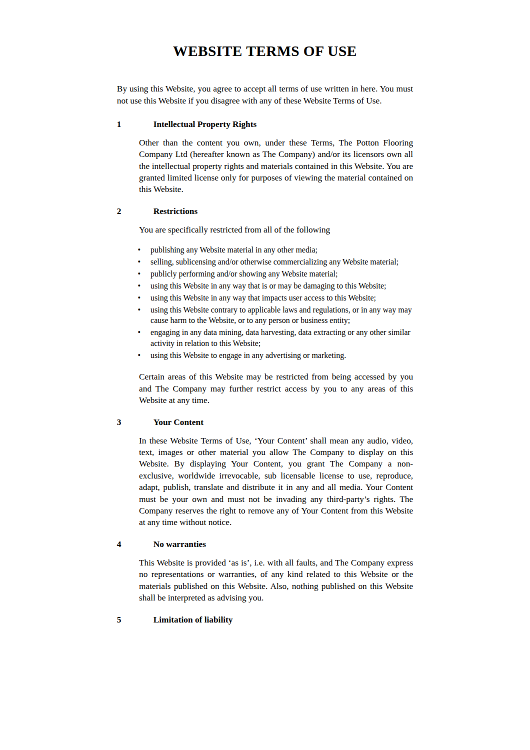WEBSITE TERMS OF USE
By using this Website, you agree to accept all terms of use written in here. You must not use this Website if you disagree with any of these Website Terms of Use.
1 Intellectual Property Rights
Other than the content you own, under these Terms, The Potton Flooring Company Ltd (hereafter known as The Company) and/or its licensors own all the intellectual property rights and materials contained in this Website. You are granted limited license only for purposes of viewing the material contained on this Website.
2 Restrictions
You are specifically restricted from all of the following
publishing any Website material in any other media;
selling, sublicensing and/or otherwise commercializing any Website material;
publicly performing and/or showing any Website material;
using this Website in any way that is or may be damaging to this Website;
using this Website in any way that impacts user access to this Website;
using this Website contrary to applicable laws and regulations, or in any way may cause harm to the Website, or to any person or business entity;
engaging in any data mining, data harvesting, data extracting or any other similar activity in relation to this Website;
using this Website to engage in any advertising or marketing.
Certain areas of this Website may be restricted from being accessed by you and The Company may further restrict access by you to any areas of this Website at any time.
3 Your Content
In these Website Terms of Use, ‘Your Content’ shall mean any audio, video, text, images or other material you allow The Company to display on this Website. By displaying Your Content, you grant The Company a non-exclusive, worldwide irrevocable, sub licensable license to use, reproduce, adapt, publish, translate and distribute it in any and all media. Your Content must be your own and must not be invading any third-party’s rights. The Company reserves the right to remove any of Your Content from this Website at any time without notice.
4 No warranties
This Website is provided ‘as is’, i.e. with all faults, and The Company express no representations or warranties, of any kind related to this Website or the materials published on this Website. Also, nothing published on this Website shall be interpreted as advising you.
5 Limitation of liability